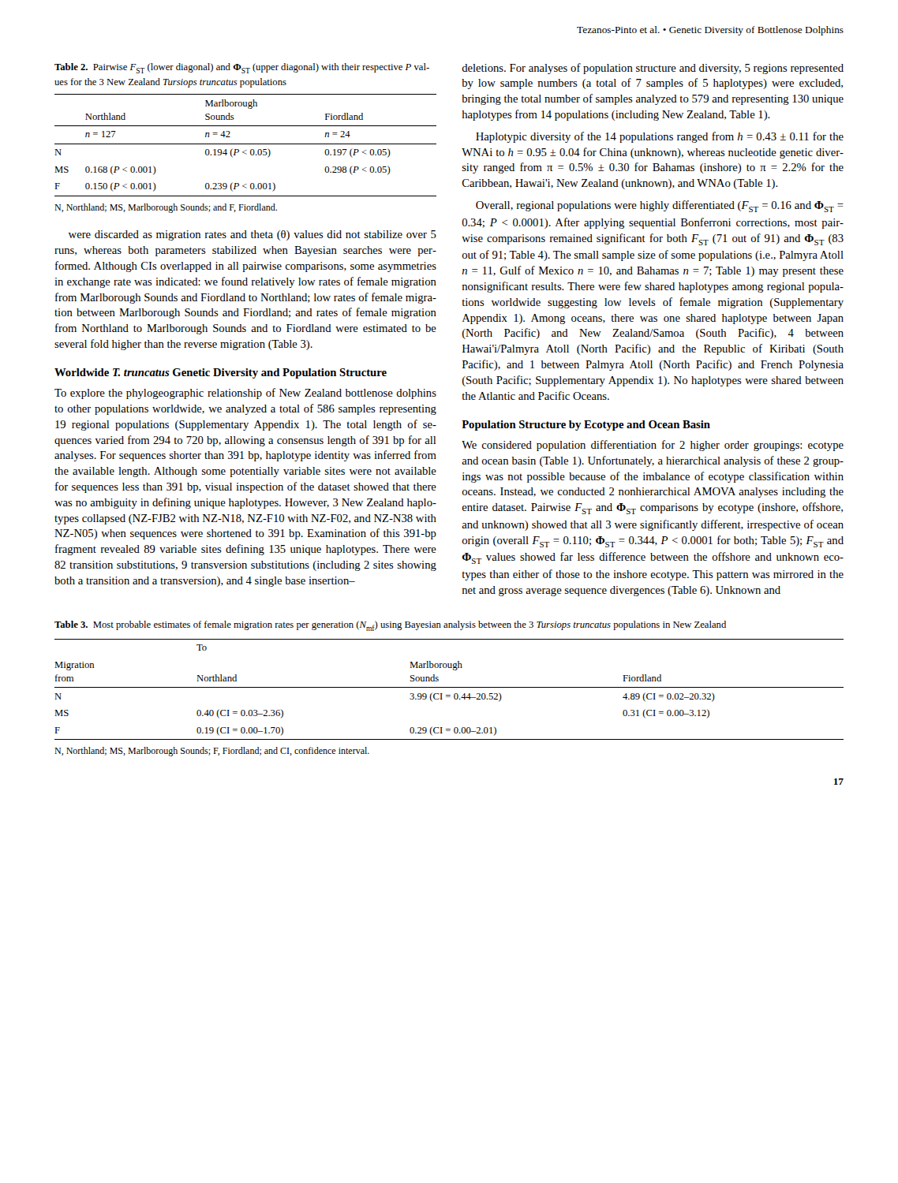Tezanos-Pinto et al. • Genetic Diversity of Bottlenose Dolphins
Table 2. Pairwise F ST (lower diagonal) and Φ ST (upper diagonal) with their respective P values for the 3 New Zealand Tursiops truncatus populations
| | Northland | Marlborough Sounds | Fiordland |
| --- | --- | --- | --- |
| | n = 127 | n = 42 | n = 24 |
| N | | 0.194 ( P < 0.05) | 0.197 ( P < 0.05) |
| MS | 0.168 ( P < 0.001) | | 0.298 ( P < 0.05) |
| F | 0.150 ( P < 0.001) | 0.239 ( P < 0.001) | |
N, Northland; MS, Marlborough Sounds; and F, Fiordland.
were discarded as migration rates and theta (θ) values did not stabilize over 5 runs, whereas both parameters stabilized when Bayesian searches were performed. Although CIs overlapped in all pairwise comparisons, some asymmetries in exchange rate was indicated: we found relatively low rates of female migration from Marlborough Sounds and Fiordland to Northland; low rates of female migration between Marlborough Sounds and Fiordland; and rates of female migration from Northland to Marlborough Sounds and to Fiordland were estimated to be several fold higher than the reverse migration (Table 3).
Worldwide T. truncatus Genetic Diversity and Population Structure
To explore the phylogeographic relationship of New Zealand bottlenose dolphins to other populations worldwide, we analyzed a total of 586 samples representing 19 regional populations (Supplementary Appendix 1). The total length of sequences varied from 294 to 720 bp, allowing a consensus length of 391 bp for all analyses. For sequences shorter than 391 bp, haplotype identity was inferred from the available length. Although some potentially variable sites were not available for sequences less than 391 bp, visual inspection of the dataset showed that there was no ambiguity in defining unique haplotypes. However, 3 New Zealand haplotypes collapsed (NZ-FJB2 with NZ-N18, NZ-F10 with NZ-F02, and NZ-N38 with NZ-N05) when sequences were shortened to 391 bp. Examination of this 391-bp fragment revealed 89 variable sites defining 135 unique haplotypes. There were 82 transition substitutions, 9 transversion substitutions (including 2 sites showing both a transition and a transversion), and 4 single base insertion–
deletions. For analyses of population structure and diversity, 5 regions represented by low sample numbers (a total of 7 samples of 5 haplotypes) were excluded, bringing the total number of samples analyzed to 579 and representing 130 unique haplotypes from 14 populations (including New Zealand, Table 1).
Haplotypic diversity of the 14 populations ranged from h = 0.43 ± 0.11 for the WNAi to h = 0.95 ± 0.04 for China (unknown), whereas nucleotide genetic diversity ranged from π = 0.5% ± 0.30 for Bahamas (inshore) to π = 2.2% for the Caribbean, Hawai'i, New Zealand (unknown), and WNAo (Table 1).
Overall, regional populations were highly differentiated (FST = 0.16 and ΦST = 0.34; P < 0.0001). After applying sequential Bonferroni corrections, most pairwise comparisons remained significant for both FST (71 out of 91) and ΦST (83 out of 91; Table 4). The small sample size of some populations (i.e., Palmyra Atoll n = 11, Gulf of Mexico n = 10, and Bahamas n = 7; Table 1) may present these nonsignificant results. There were few shared haplotypes among regional populations worldwide suggesting low levels of female migration (Supplementary Appendix 1). Among oceans, there was one shared haplotype between Japan (North Pacific) and New Zealand/Samoa (South Pacific), 4 between Hawai'i/Palmyra Atoll (North Pacific) and the Republic of Kiribati (South Pacific), and 1 between Palmyra Atoll (North Pacific) and French Polynesia (South Pacific; Supplementary Appendix 1). No haplotypes were shared between the Atlantic and Pacific Oceans.
Population Structure by Ecotype and Ocean Basin
We considered population differentiation for 2 higher order groupings: ecotype and ocean basin (Table 1). Unfortunately, a hierarchical analysis of these 2 groupings was not possible because of the imbalance of ecotype classification within oceans. Instead, we conducted 2 nonhierarchical AMOVA analyses including the entire dataset. Pairwise FST and ΦST comparisons by ecotype (inshore, offshore, and unknown) showed that all 3 were significantly different, irrespective of ocean origin (overall FST = 0.110; ΦST = 0.344, P < 0.0001 for both; Table 5); FST and ΦST values showed far less difference between the offshore and unknown ecotypes than either of those to the inshore ecotype. This pattern was mirrored in the net and gross average sequence divergences (Table 6). Unknown and
Table 3. Most probable estimates of female migration rates per generation ( N mf ) using Bayesian analysis between the 3 Tursiops truncatus populations in New Zealand
| | To |
| --- | --- |
| Migration from | Northland | Marlborough Sounds | Fiordland |
| N | | 3.99 (CI = 0.44–20.52) | 4.89 (CI = 0.02–20.32) |
| MS | 0.40 (CI = 0.03–2.36) | | 0.31 (CI = 0.00–3.12) |
| F | 0.19 (CI = 0.00–1.70) | 0.29 (CI = 0.00–2.01) | |
N, Northland; MS, Marlborough Sounds; F, Fiordland; and CI, confidence interval.
17